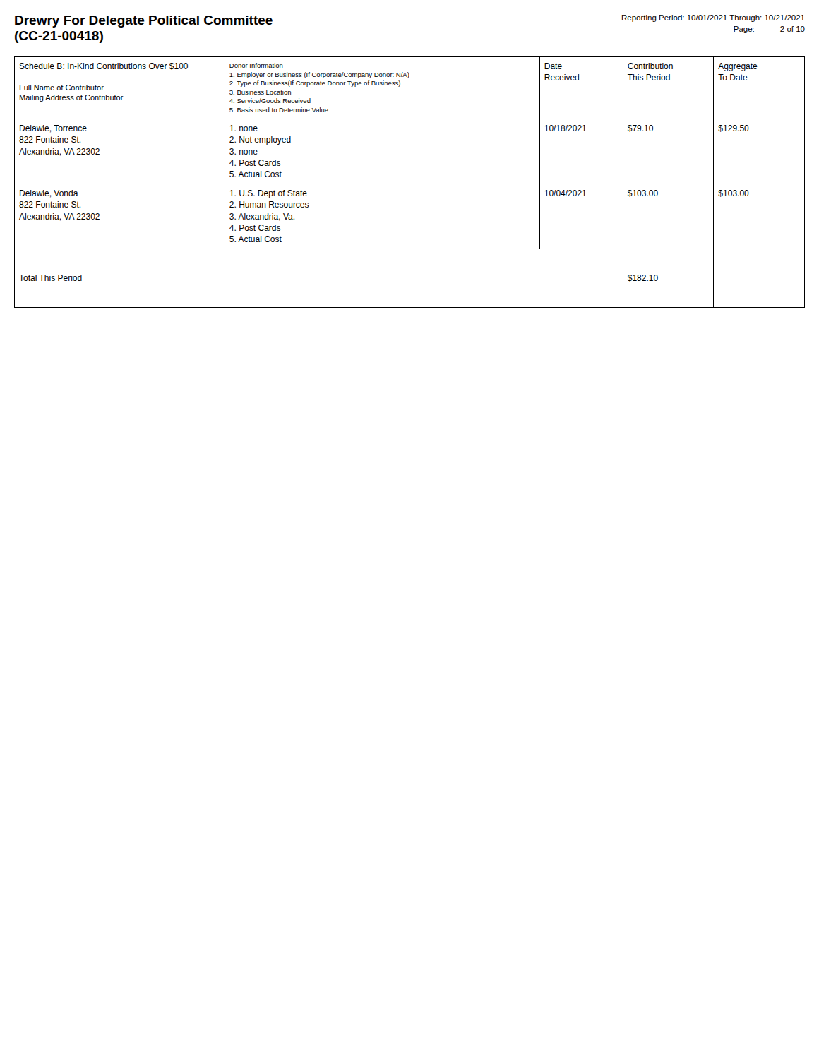Drewry For Delegate Political Committee
(CC-21-00418)
Reporting Period: 10/01/2021 Through: 10/21/2021
Page: 2 of 10
| Schedule B: In-Kind Contributions Over $100 Full Name of Contributor Mailing Address of Contributor | Donor Information 1. Employer or Business (If Corporate/Company Donor: N/A) 2. Type of Business(If Corporate Donor Type of Business) 3. Business Location 4. Service/Goods Received 5. Basis used to Determine Value | Date Received | Contribution This Period | Aggregate To Date |
| Delawie, Torrence 822 Fontaine St. Alexandria, VA 22302 | 1. none 2. Not employed 3. none 4. Post Cards 5. Actual Cost | 10/18/2021 | $79.10 | $129.50 |
| Delawie, Vonda 822 Fontaine St. Alexandria, VA 22302 | 1. U.S. Dept of State 2. Human Resources 3. Alexandria, Va. 4. Post Cards 5. Actual Cost | 10/04/2021 | $103.00 | $103.00 |
| Total This Period | | | $182.10 | |